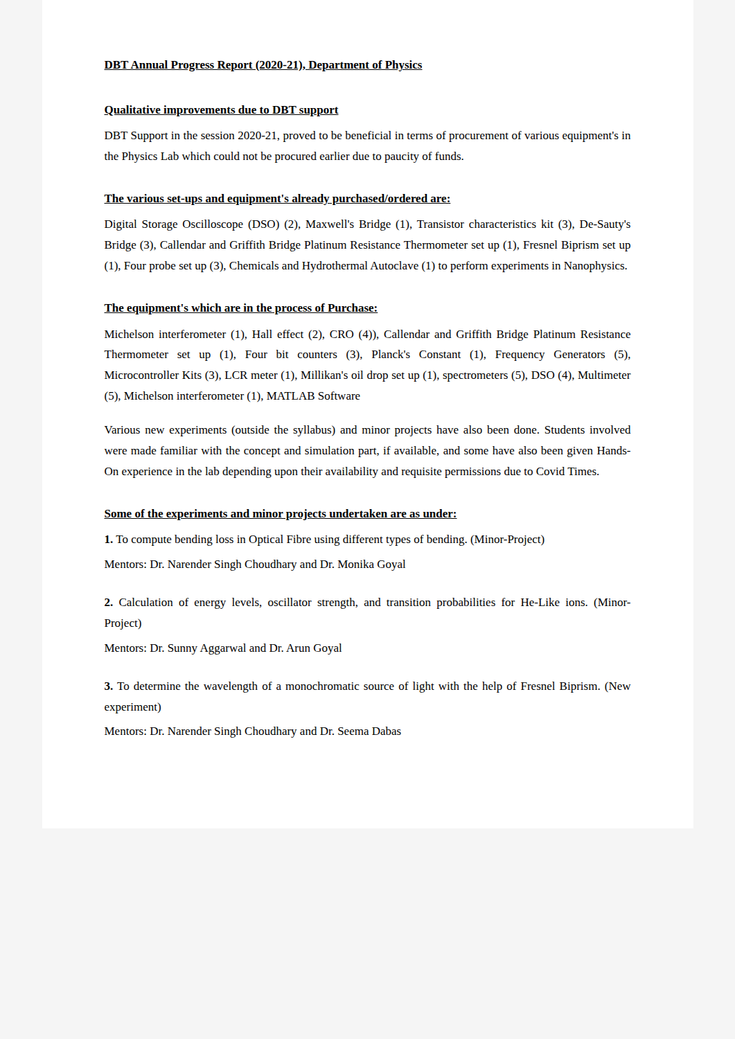DBT Annual Progress Report (2020-21), Department of Physics
Qualitative improvements due to DBT support
DBT Support in the session 2020-21, proved to be beneficial in terms of procurement of various equipment's in the Physics Lab which could not be procured earlier due to paucity of funds.
The various set-ups and equipment's already purchased/ordered are:
Digital Storage Oscilloscope (DSO) (2), Maxwell's Bridge (1), Transistor characteristics kit (3), De-Sauty's Bridge (3), Callendar and Griffith Bridge Platinum Resistance Thermometer set up (1), Fresnel Biprism set up (1), Four probe set up (3), Chemicals and Hydrothermal Autoclave (1) to perform experiments in Nanophysics.
The equipment's which are in the process of Purchase:
Michelson interferometer (1), Hall effect (2), CRO (4)), Callendar and Griffith Bridge Platinum Resistance Thermometer set up (1), Four bit counters (3), Planck's Constant (1), Frequency Generators (5), Microcontroller Kits (3), LCR meter (1), Millikan's oil drop set up (1), spectrometers (5), DSO (4), Multimeter (5), Michelson interferometer (1), MATLAB Software
Various new experiments (outside the syllabus) and minor projects have also been done. Students involved were made familiar with the concept and simulation part, if available, and some have also been given Hands-On experience in the lab depending upon their availability and requisite permissions due to Covid Times.
Some of the experiments and minor projects undertaken are as under:
1. To compute bending loss in Optical Fibre using different types of bending. (Minor-Project)
Mentors: Dr. Narender Singh Choudhary and Dr. Monika Goyal
2. Calculation of energy levels, oscillator strength, and transition probabilities for He-Like ions. (Minor-Project)
Mentors: Dr. Sunny Aggarwal and Dr. Arun Goyal
3. To determine the wavelength of a monochromatic source of light with the help of Fresnel Biprism. (New experiment)
Mentors: Dr. Narender Singh Choudhary and Dr. Seema Dabas